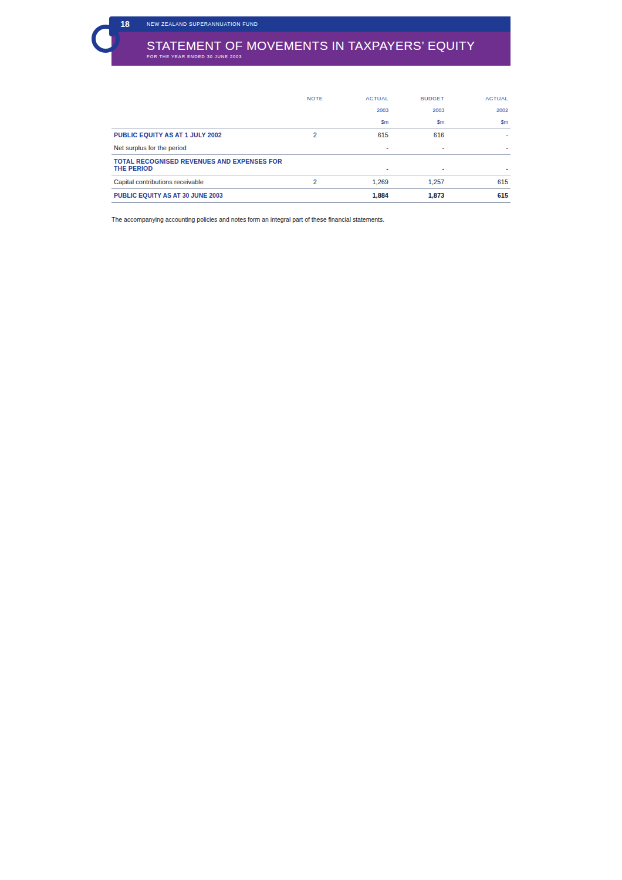18
New Zealand Superannuation Fund
Statement of Movements in Taxpayers’ Equity
For the year ended 30 June 2003
| | Note | Actual | Budget | Actual |
| --- | --- | --- | --- | --- |
| | | 2003 | 2003 | 2002 |
| | | $m | $m | $m |
| Public equity as at 1 July 2002 | 2 | 615 | 616 | - |
| Net surplus for the period | | - | - | - |
| Total recognised revenues and expenses for the period | | - | - | - |
| Capital contributions receivable | 2 | 1,269 | 1,257 | 615 |
| Public equity as at 30 June 2003 | | 1,884 | 1,873 | 615 |
The accompanying accounting policies and notes form an integral part of these financial statements.